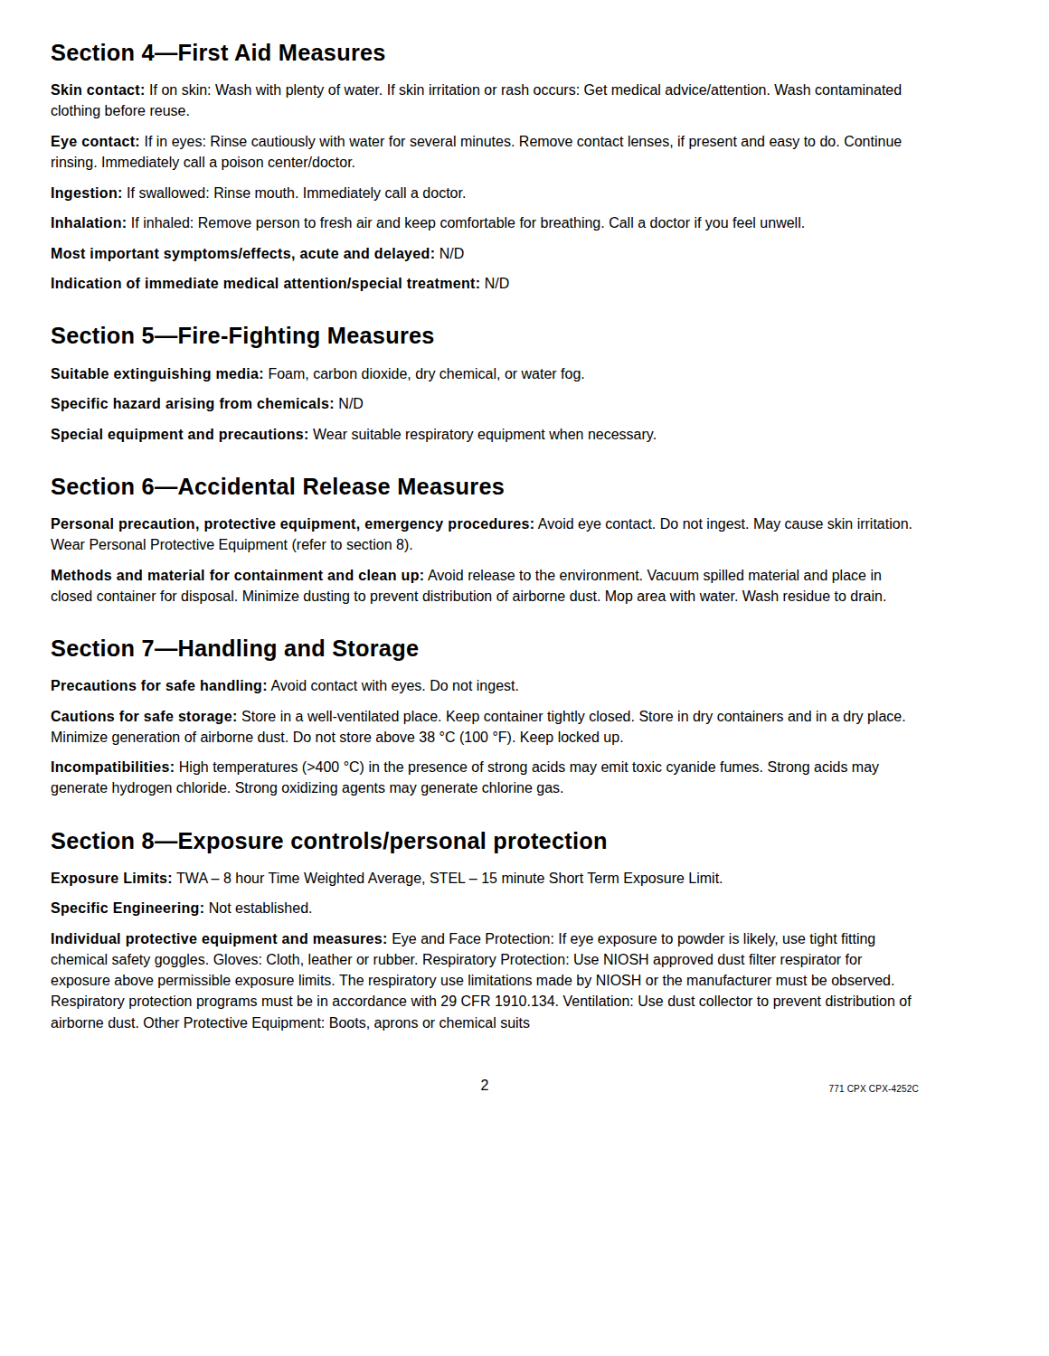Section 4—First Aid Measures
Skin contact: If on skin: Wash with plenty of water. If skin irritation or rash occurs: Get medical advice/attention. Wash contaminated clothing before reuse.
Eye contact: If in eyes: Rinse cautiously with water for several minutes. Remove contact lenses, if present and easy to do. Continue rinsing. Immediately call a poison center/doctor.
Ingestion: If swallowed: Rinse mouth. Immediately call a doctor.
Inhalation: If inhaled: Remove person to fresh air and keep comfortable for breathing. Call a doctor if you feel unwell.
Most important symptoms/effects, acute and delayed: N/D
Indication of immediate medical attention/special treatment: N/D
Section 5—Fire-Fighting Measures
Suitable extinguishing media: Foam, carbon dioxide, dry chemical, or water fog.
Specific hazard arising from chemicals: N/D
Special equipment and precautions: Wear suitable respiratory equipment when necessary.
Section 6—Accidental Release Measures
Personal precaution, protective equipment, emergency procedures: Avoid eye contact. Do not ingest. May cause skin irritation. Wear Personal Protective Equipment (refer to section 8).
Methods and material for containment and clean up: Avoid release to the environment. Vacuum spilled material and place in closed container for disposal. Minimize dusting to prevent distribution of airborne dust. Mop area with water. Wash residue to drain.
Section 7—Handling and Storage
Precautions for safe handling: Avoid contact with eyes. Do not ingest.
Cautions for safe storage: Store in a well-ventilated place. Keep container tightly closed. Store in dry containers and in a dry place. Minimize generation of airborne dust. Do not store above 38 °C (100 °F). Keep locked up.
Incompatibilities: High temperatures (>400 °C) in the presence of strong acids may emit toxic cyanide fumes. Strong acids may generate hydrogen chloride. Strong oxidizing agents may generate chlorine gas.
Section 8—Exposure controls/personal protection
Exposure Limits: TWA – 8 hour Time Weighted Average, STEL – 15 minute Short Term Exposure Limit.
Specific Engineering: Not established.
Individual protective equipment and measures: Eye and Face Protection: If eye exposure to powder is likely, use tight fitting chemical safety goggles. Gloves: Cloth, leather or rubber. Respiratory Protection: Use NIOSH approved dust filter respirator for exposure above permissible exposure limits. The respiratory use limitations made by NIOSH or the manufacturer must be observed. Respiratory protection programs must be in accordance with 29 CFR 1910.134. Ventilation: Use dust collector to prevent distribution of airborne dust. Other Protective Equipment: Boots, aprons or chemical suits
2
771 CPX CPX-4252C